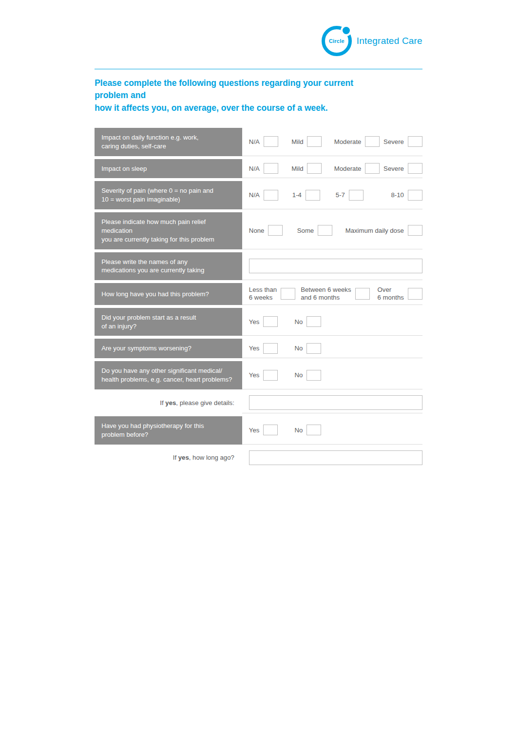Circle
Integrated Care
Please complete the following questions regarding your current problem and
how it affects you, on average, over the course of a week.
| Impact on daily function e.g. work, caring duties, self-care | N/A Mild Moderate Severe |
| Impact on sleep | N/A Mild Moderate Severe |
| Severity of pain (where 0 = no pain and 10 = worst pain imaginable) | N/A 1-4 5-7 8-10 |
| Please indicate how much pain relief medication you are currently taking for this problem | None Some Maximum daily dose |
| Please write the names of any medications you are currently taking | |
| How long have you had this problem? | Less than 6 weeks Between 6 weeks and 6 months Over 6 months |
| Did your problem start as a result of an injury? | Yes No |
| Are your symptoms worsening? | Yes No |
| Do you have any other significant medical/ health problems, e.g. cancer, heart problems? | Yes No |
| If yes , please give details: | |
| Have you had physiotherapy for this problem before? | Yes No |
| If yes , how long ago? | |